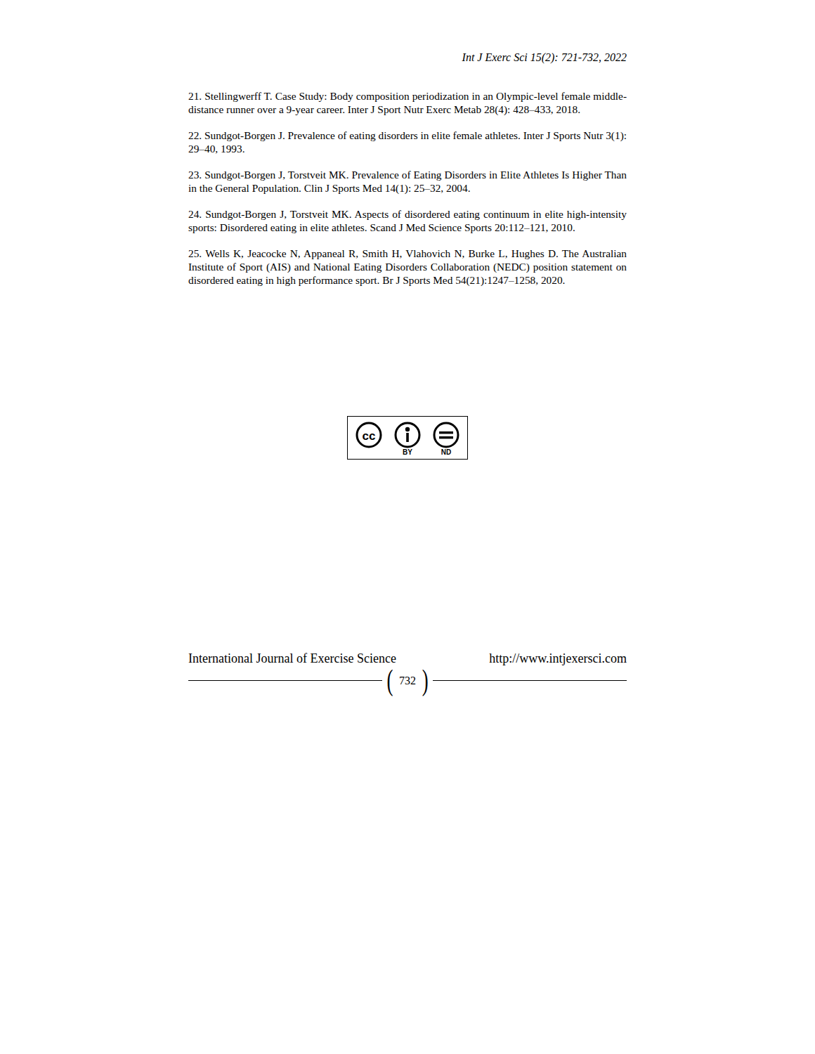Int J Exerc Sci 15(2): 721-732, 2022
21. Stellingwerff T. Case Study: Body composition periodization in an Olympic-level female middle-distance runner over a 9-year career. Inter J Sport Nutr Exerc Metab 28(4): 428–433, 2018.
22. Sundgot-Borgen J. Prevalence of eating disorders in elite female athletes. Inter J Sports Nutr 3(1): 29–40, 1993.
23. Sundgot-Borgen J, Torstveit MK. Prevalence of Eating Disorders in Elite Athletes Is Higher Than in the General Population. Clin J Sports Med 14(1): 25–32, 2004.
24. Sundgot-Borgen J, Torstveit MK. Aspects of disordered eating continuum in elite high-intensity sports: Disordered eating in elite athletes. Scand J Med Science Sports 20:112–121, 2010.
25. Wells K, Jeacocke N, Appaneal R, Smith H, Vlahovich N, Burke L, Hughes D. The Australian Institute of Sport (AIS) and National Eating Disorders Collaboration (NEDC) position statement on disordered eating in high performance sport. Br J Sports Med 54(21):1247–1258, 2020.
cc BY ND
International Journal of Exercise Science
http://www.intjexersci.com
( 732 )